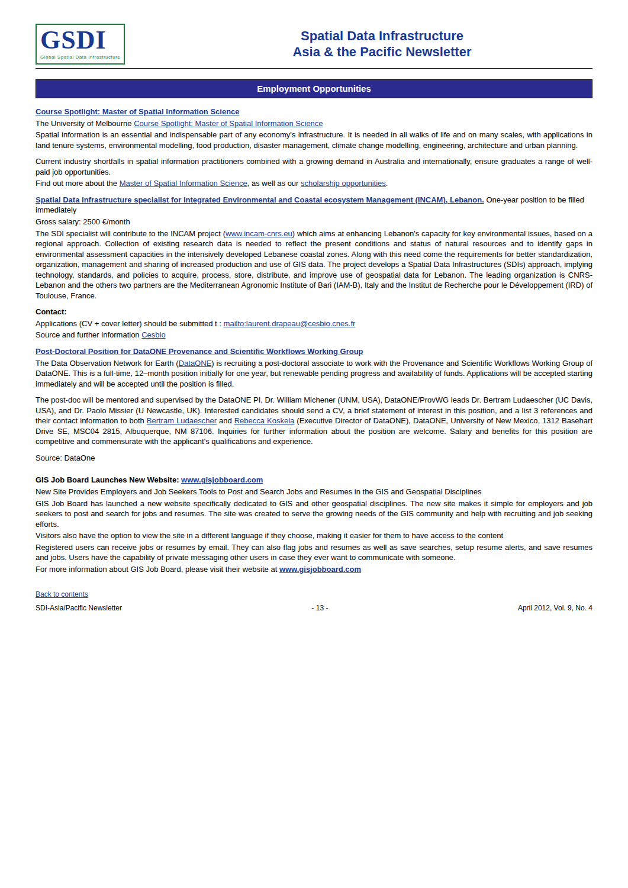GSDI
Global Spatial Data Infrastructure
Spatial Data Infrastructure
Asia & the Pacific Newsletter
Employment Opportunities
Course Spotlight: Master of Spatial Information Science
The University of Melbourne Course Spotlight: Master of Spatial Information Science
Spatial information is an essential and indispensable part of any economy's infrastructure. It is needed in all walks of life and on many scales, with applications in land tenure systems, environmental modelling, food production, disaster management, climate change modelling, engineering, architecture and urban planning.
Current industry shortfalls in spatial information practitioners combined with a growing demand in Australia and internationally, ensure graduates a range of well-paid job opportunities.
Find out more about the Master of Spatial Information Science, as well as our scholarship opportunities.
Spatial Data Infrastructure specialist for Integrated Environmental and Coastal ecosystem Management (INCAM), Lebanon. One-year position to be filled immediately
Gross salary: 2500 €/month
The SDI specialist will contribute to the INCAM project (www.incam-cnrs.eu) which aims at enhancing Lebanon's capacity for key environmental issues, based on a regional approach. Collection of existing research data is needed to reflect the present conditions and status of natural resources and to identify gaps in environmental assessment capacities in the intensively developed Lebanese coastal zones. Along with this need come the requirements for better standardization, organization, management and sharing of increased production and use of GIS data. The project develops a Spatial Data Infrastructures (SDIs) approach, implying technology, standards, and policies to acquire, process, store, distribute, and improve use of geospatial data for Lebanon. The leading organization is CNRS-Lebanon and the others two partners are the Mediterranean Agronomic Institute of Bari (IAM-B), Italy and the Institut de Recherche pour le Développement (IRD) of Toulouse, France.
Contact:
Applications (CV + cover letter) should be submitted t : mailto:laurent.drapeau@cesbio.cnes.fr
Source and further information Cesbio
Post-Doctoral Position for DataONE Provenance and Scientific Workflows Working Group
The Data Observation Network for Earth (DataONE) is recruiting a post-doctoral associate to work with the Provenance and Scientific Workflows Working Group of DataONE. This is a full-time, 12–month position initially for one year, but renewable pending progress and availability of funds. Applications will be accepted starting immediately and will be accepted until the position is filled.
The post-doc will be mentored and supervised by the DataONE PI, Dr. William Michener (UNM, USA), DataONE/ProvWG leads Dr. Bertram Ludaescher (UC Davis, USA), and Dr. Paolo Missier (U Newcastle, UK). Interested candidates should send a CV, a brief statement of interest in this position, and a list 3 references and their contact information to both Bertram Ludaescher and Rebecca Koskela (Executive Director of DataONE), DataONE, University of New Mexico, 1312 Basehart Drive SE, MSC04 2815, Albuquerque, NM 87106. Inquiries for further information about the position are welcome. Salary and benefits for this position are competitive and commensurate with the applicant's qualifications and experience.
Source: DataOne
GIS Job Board Launches New Website: www.gisjobboard.com
New Site Provides Employers and Job Seekers Tools to Post and Search Jobs and Resumes in the GIS and Geospatial Disciplines
GIS Job Board has launched a new website specifically dedicated to GIS and other geospatial disciplines. The new site makes it simple for employers and job seekers to post and search for jobs and resumes. The site was created to serve the growing needs of the GIS community and help with recruiting and job seeking efforts.
Visitors also have the option to view the site in a different language if they choose, making it easier for them to have access to the content
Registered users can receive jobs or resumes by email. They can also flag jobs and resumes as well as save searches, setup resume alerts, and save resumes and jobs. Users have the capability of private messaging other users in case they ever want to communicate with someone.
For more information about GIS Job Board, please visit their website at www.gisjobboard.com
Back to contents
SDI-Asia/Pacific Newsletter
- 13 -
April 2012, Vol. 9, No. 4